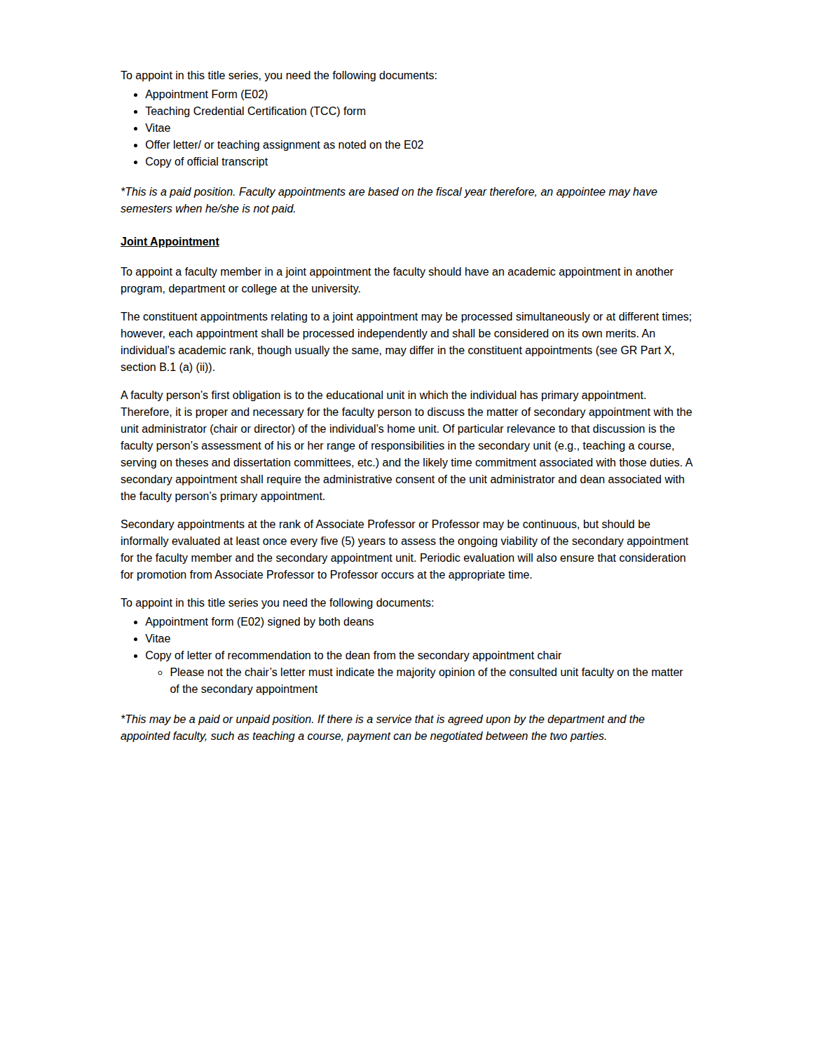To appoint in this title series, you need the following documents:
Appointment Form (E02)
Teaching Credential Certification (TCC) form
Vitae
Offer letter/ or teaching assignment as noted on the E02
Copy of official transcript
*This is a paid position. Faculty appointments are based on the fiscal year therefore, an appointee may have semesters when he/she is not paid.
Joint Appointment
To appoint a faculty member in a joint appointment the faculty should have an academic appointment in another program, department or college at the university.
The constituent appointments relating to a joint appointment may be processed simultaneously or at different times; however, each appointment shall be processed independently and shall be considered on its own merits. An individual's academic rank, though usually the same, may differ in the constituent appointments (see GR Part X, section B.1 (a) (ii)).
A faculty person’s first obligation is to the educational unit in which the individual has primary appointment. Therefore, it is proper and necessary for the faculty person to discuss the matter of secondary appointment with the unit administrator (chair or director) of the individual’s home unit. Of particular relevance to that discussion is the faculty person’s assessment of his or her range of responsibilities in the secondary unit (e.g., teaching a course, serving on theses and dissertation committees, etc.) and the likely time commitment associated with those duties. A secondary appointment shall require the administrative consent of the unit administrator and dean associated with the faculty person’s primary appointment.
Secondary appointments at the rank of Associate Professor or Professor may be continuous, but should be informally evaluated at least once every five (5) years to assess the ongoing viability of the secondary appointment for the faculty member and the secondary appointment unit. Periodic evaluation will also ensure that consideration for promotion from Associate Professor to Professor occurs at the appropriate time.
To appoint in this title series you need the following documents:
Appointment form (E02) signed by both deans
Vitae
Copy of letter of recommendation to the dean from the secondary appointment chair
Please not the chair’s letter must indicate the majority opinion of the consulted unit faculty on the matter of the secondary appointment
*This may be a paid or unpaid position. If there is a service that is agreed upon by the department and the appointed faculty, such as teaching a course, payment can be negotiated between the two parties.